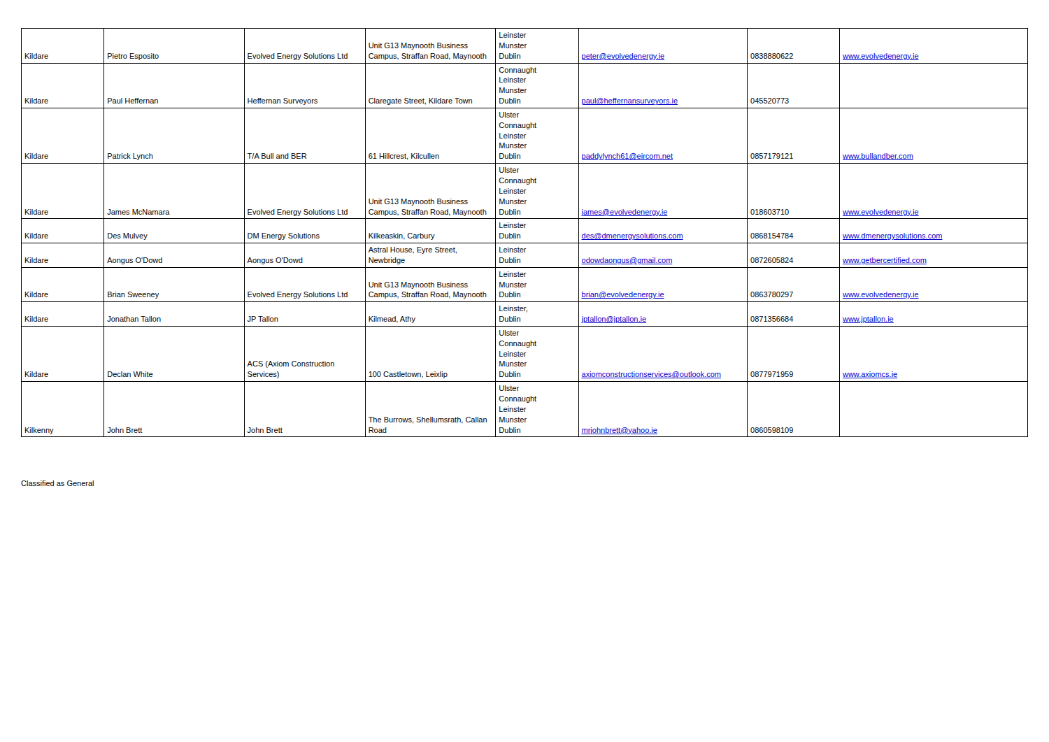| Kildare | Pietro Esposito | Evolved Energy Solutions Ltd | Unit G13 Maynooth Business Campus, Straffan Road, Maynooth | Leinster Munster Dublin | peter@evolvedenergy.ie | 0838880622 | www.evolvedenergy.ie |
| Kildare | Paul Heffernan | Heffernan Surveyors | Claregate Street, Kildare Town | Connaught Leinster Munster Dublin | paul@heffernansurveyors.ie | 045520773 | |
| Kildare | Patrick Lynch | T/A Bull and BER | 61 Hillcrest, Kilcullen | Ulster Connaught Leinster Munster Dublin | paddylynch61@eircom.net | 0857179121 | www.bullandber.com |
| Kildare | James McNamara | Evolved Energy Solutions Ltd | Unit G13 Maynooth Business Campus, Straffan Road, Maynooth | Ulster Connaught Leinster Munster Dublin | james@evolvedenergy.ie | 018603710 | www.evolvedenergy.ie |
| Kildare | Des Mulvey | DM Energy Solutions | Kilkeaskin, Carbury | Leinster Dublin | des@dmenergysolutions.com | 0868154784 | www.dmenergysolutions.com |
| Kildare | Aongus O'Dowd | Aongus O'Dowd | Astral House, Eyre Street, Newbridge | Leinster Dublin | odowdaongus@gmail.com | 0872605824 | www.getbercertified.com |
| Kildare | Brian Sweeney | Evolved Energy Solutions Ltd | Unit G13 Maynooth Business Campus, Straffan Road, Maynooth | Leinster Munster Dublin | brian@evolvedenergy.ie | 0863780297 | www.evolvedenergy.ie |
| Kildare | Jonathan Tallon | JP Tallon | Kilmead, Athy | Leinster, Dublin | jptallon@jptallon.ie | 0871356684 | www.jptallon.ie |
| Kildare | Declan White | ACS (Axiom Construction Services) | 100 Castletown, Leixlip | Ulster Connaught Leinster Munster Dublin | axiomconstructionservices@outlook.com | 0877971959 | www.axiomcs.ie |
| Kilkenny | John Brett | John Brett | The Burrows, Shellumsrath, Callan Road | Ulster Connaught Leinster Munster Dublin | mrjohnbrett@yahoo.ie | 0860598109 | |
Classified as General